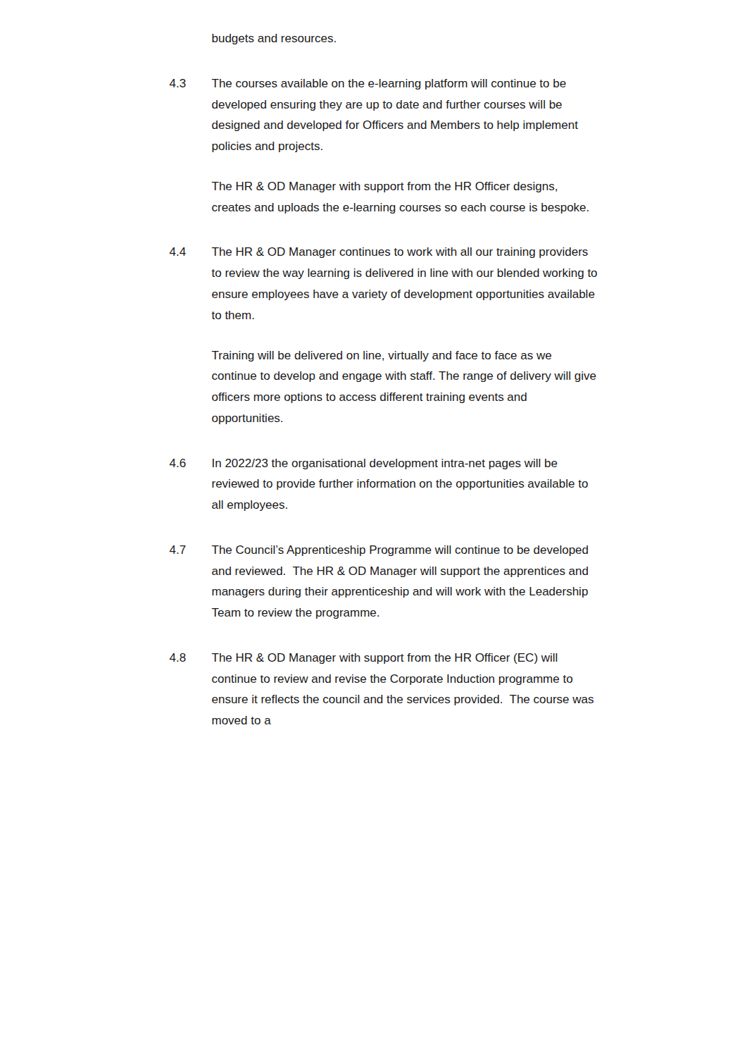budgets and resources.
4.3
The courses available on the e-learning platform will continue to be developed ensuring they are up to date and further courses will be designed and developed for Officers and Members to help implement policies and projects.
The HR & OD Manager with support from the HR Officer designs, creates and uploads the e-learning courses so each course is bespoke.
4.4
The HR & OD Manager continues to work with all our training providers to review the way learning is delivered in line with our blended working to ensure employees have a variety of development opportunities available to them.
Training will be delivered on line, virtually and face to face as we continue to develop and engage with staff. The range of delivery will give officers more options to access different training events and opportunities.
4.6
In 2022/23 the organisational development intra-net pages will be reviewed to provide further information on the opportunities available to all employees.
4.7
The Council’s Apprenticeship Programme will continue to be developed and reviewed. The HR & OD Manager will support the apprentices and managers during their apprenticeship and will work with the Leadership Team to review the programme.
4.8
The HR & OD Manager with support from the HR Officer (EC) will continue to review and revise the Corporate Induction programme to ensure it reflects the council and the services provided. The course was moved to a